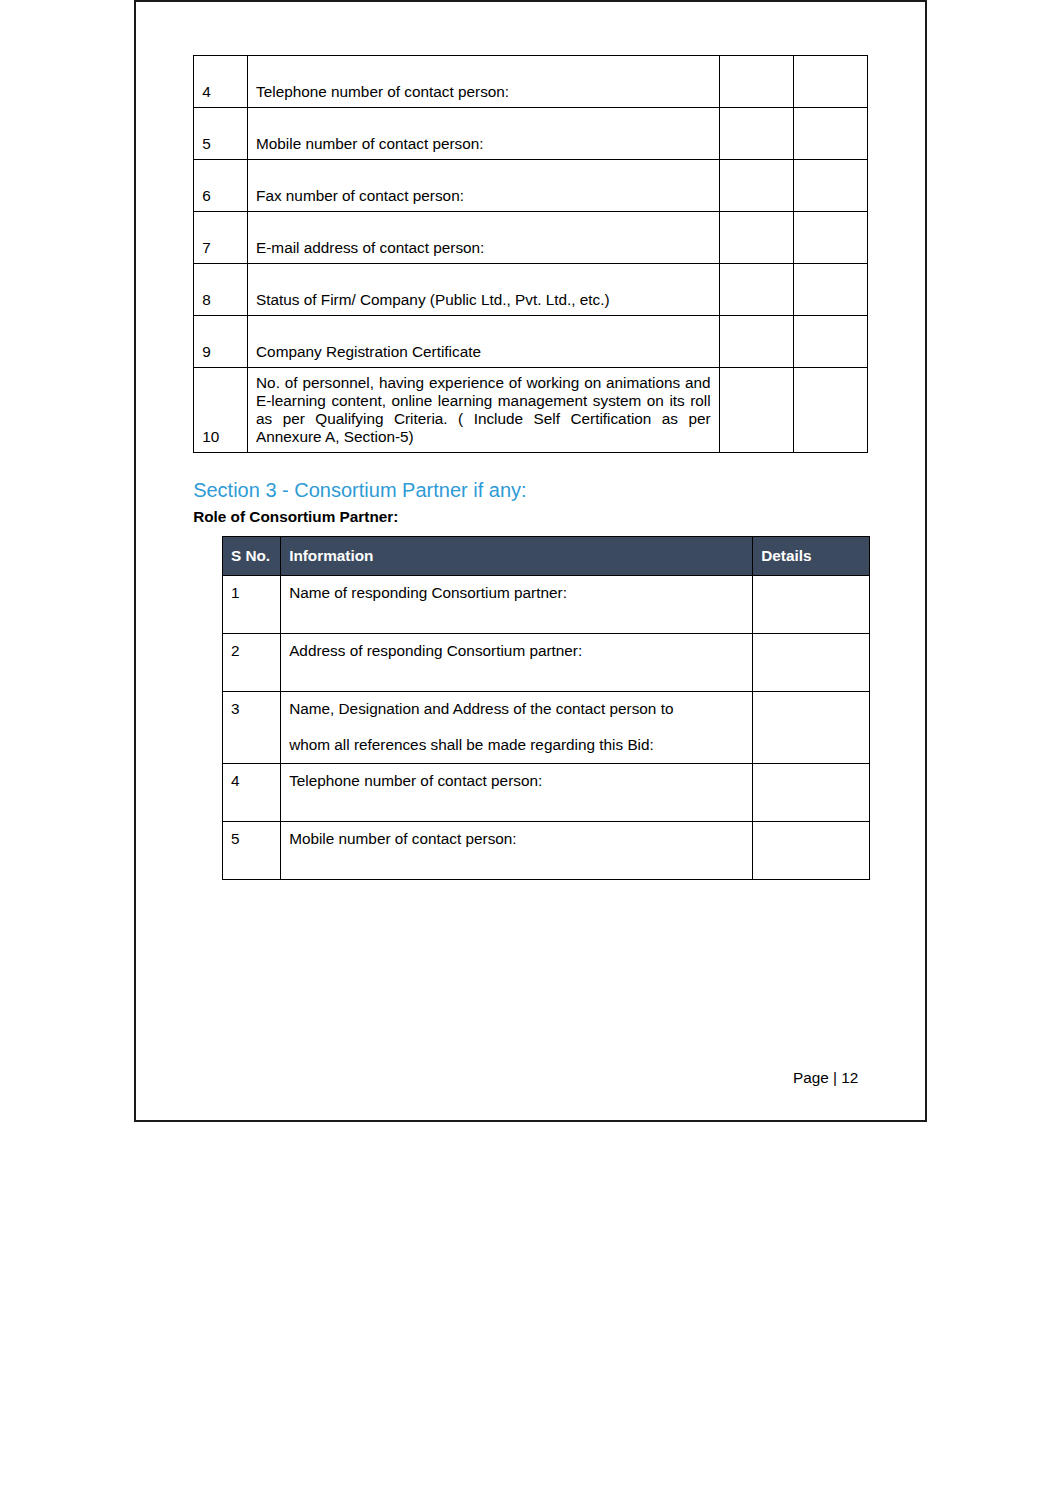| 4 | Telephone number of contact person: | | |
| 5 | Mobile number of contact person: | | |
| 6 | Fax number of contact person: | | |
| 7 | E-mail address of contact person: | | |
| 8 | Status of Firm/ Company (Public Ltd., Pvt. Ltd., etc.) | | |
| 9 | Company Registration Certificate | | |
| 10 | No. of personnel, having experience of working on animations and E-learning content, online learning management system on its roll as per Qualifying Criteria. ( Include Self Certification as per Annexure A, Section-5) | | |
Section 3 - Consortium Partner if any:
Role of Consortium Partner:
| S No. | Information | Details |
| --- | --- | --- |
| 1 | Name of responding Consortium partner: | |
| 2 | Address of responding Consortium partner: | |
| 3 | Name, Designation and Address of the contact person to whom all references shall be made regarding this Bid: | |
| 4 | Telephone number of contact person: | |
| 5 | Mobile number of contact person: | |
Page | 12